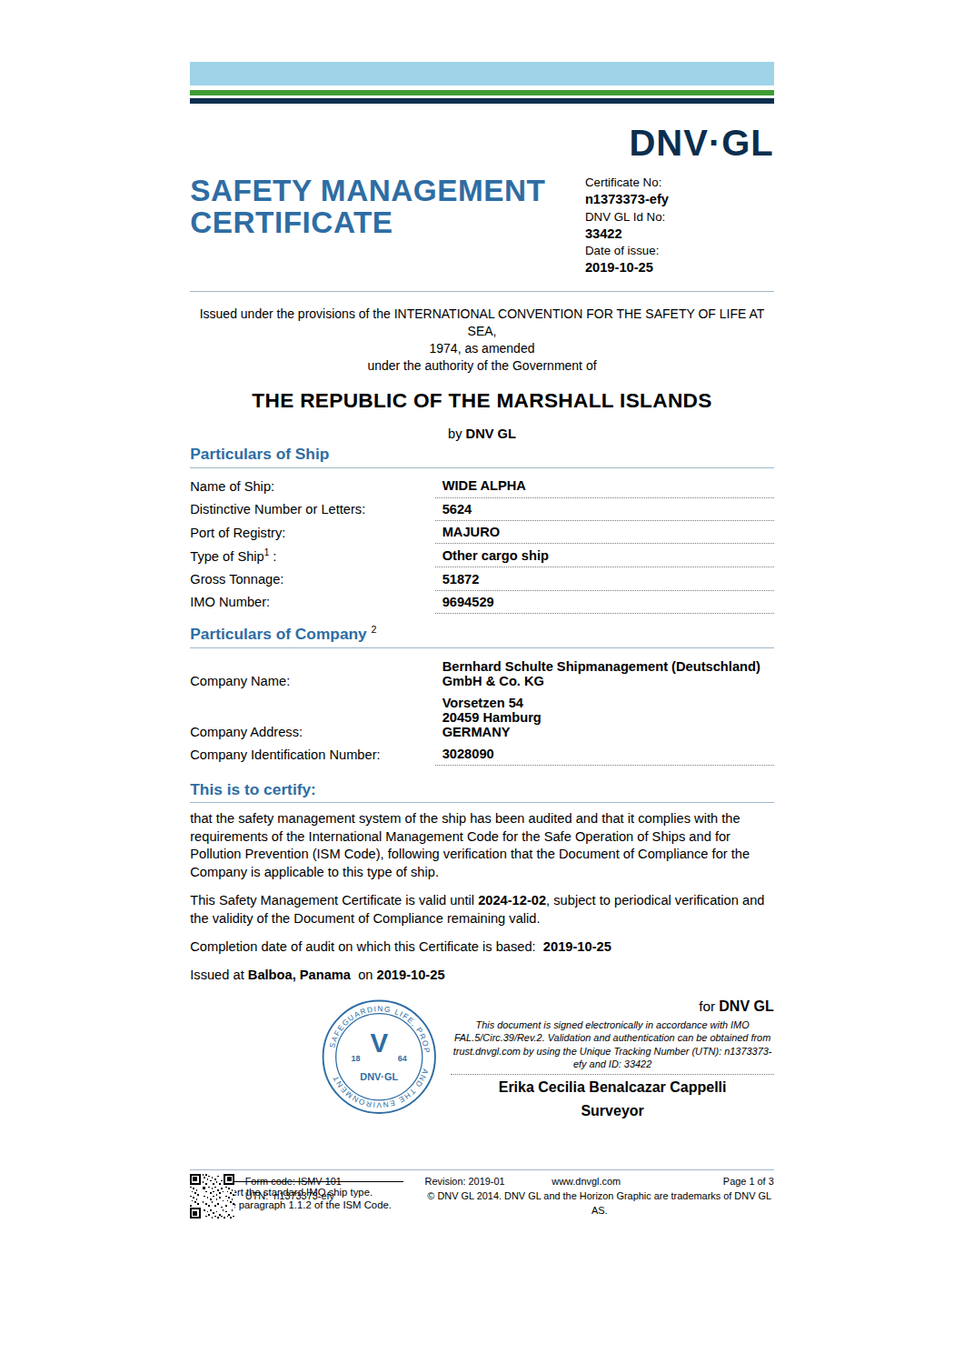DNV·GL
SAFETY MANAGEMENT
CERTIFICATE
Certificate No:
n1373373-efy
DNV GL Id No:
33422
Date of issue:
2019-10-25
Issued under the provisions of the INTERNATIONAL CONVENTION FOR THE SAFETY OF LIFE AT SEA,
1974, as amended
under the authority of the Government of
THE REPUBLIC OF THE MARSHALL ISLANDS
by DNV GL
Particulars of Ship
| Name of Ship: | WIDE ALPHA |
| Distinctive Number or Letters: | 5624 |
| Port of Registry: | MAJURO |
| Type of Ship 1 : | Other cargo ship |
| Gross Tonnage: | 51872 |
| IMO Number: | 9694529 |
Particulars of Company 2
| Company Name: | Bernhard Schulte Shipmanagement (Deutschland) GmbH & Co. KG |
| Company Address: | Vorsetzen 54 20459 Hamburg GERMANY |
| Company Identification Number: | 3028090 |
This is to certify:
that the safety management system of the ship has been audited and that it complies with the requirements of the International Management Code for the Safe Operation of Ships and for Pollution Prevention (ISM Code), following verification that the Document of Compliance for the Company is applicable to this type of ship.
This Safety Management Certificate is valid until 2024-12-02, subject to periodical verification and the validity of the Document of Compliance remaining valid.
Completion date of audit on which this Certificate is based: 2019-10-25
Issued at Balboa, Panama on 2019-10-25
SAFEGUARDING LIFE, PROPERTY AND THE ENVIRONMENT V 18 64 DNV·GL
for DNV GL
This document is signed electronically in accordance with IMO FAL.5/Circ.39/Rev.2. Validation and authentication can be obtained from trust.dnvgl.com by using the Unique Tracking Number (UTN): n1373373-efy and ID: 33422
Erika Cecilia Benalcazar Cappelli
Surveyor
| 1 | Insert the standard IMO ship type. |
| 2 | See paragraph 1.1.2 of the ISM Code. |
Form code: ISMV 101 Revision: 2019-01 www.dnvgl.com Page 1 of 3
UTN: n1373373-efy © DNV GL 2014. DNV GL and the Horizon Graphic are trademarks of DNV GL AS.